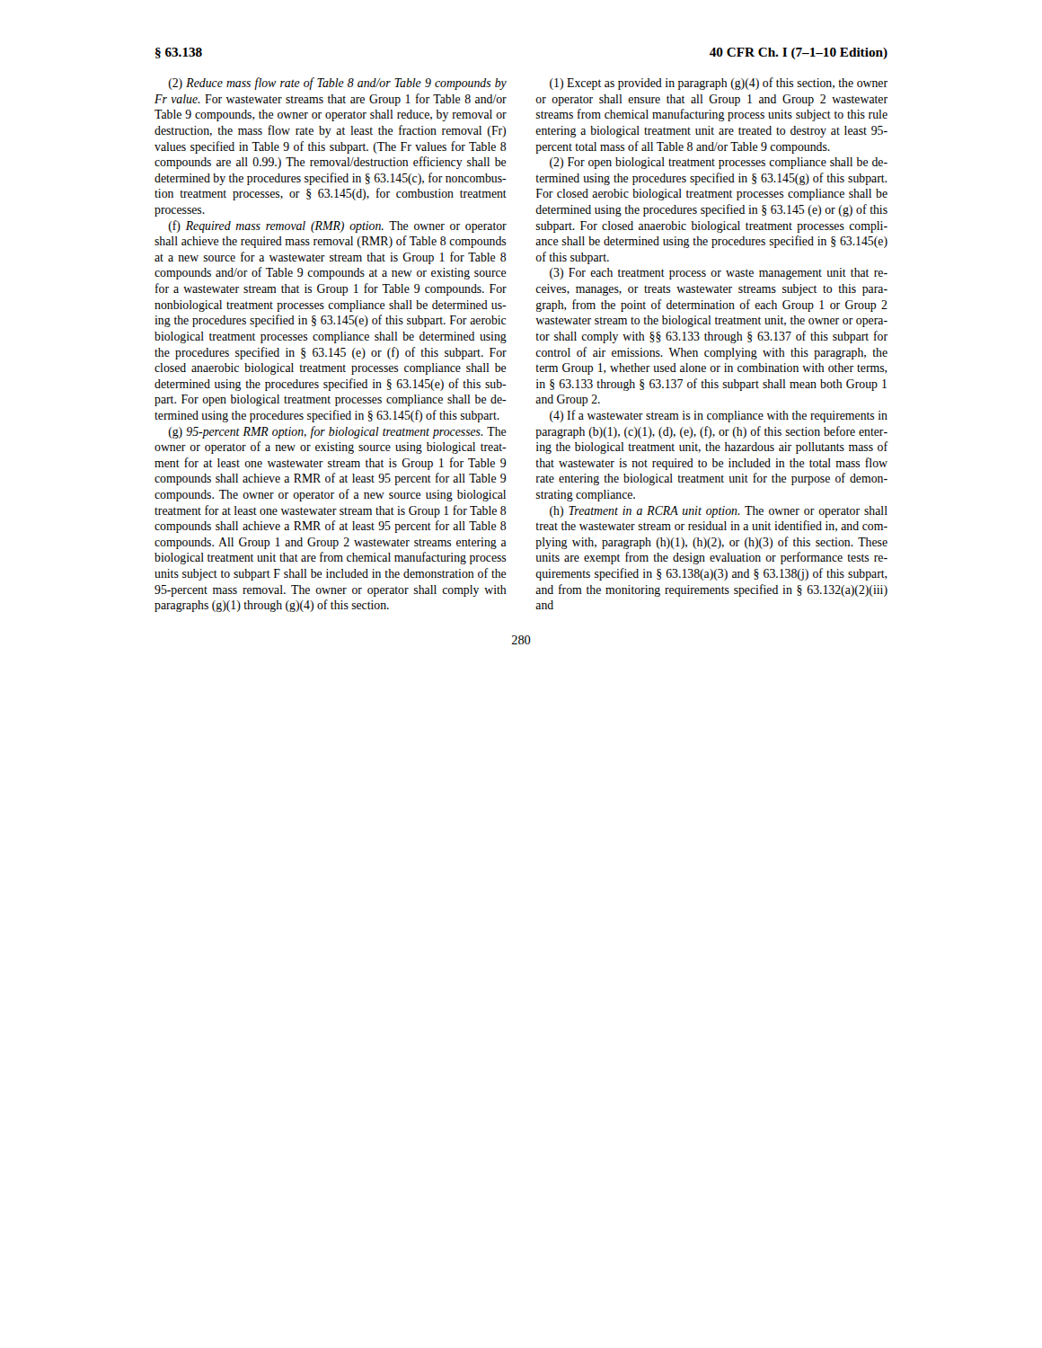§ 63.138 40 CFR Ch. I (7–1–10 Edition)
(2) Reduce mass flow rate of Table 8 and/or Table 9 compounds by Fr value. For wastewater streams that are Group 1 for Table 8 and/or Table 9 compounds, the owner or operator shall reduce, by removal or destruction, the mass flow rate by at least the fraction removal (Fr) values specified in Table 9 of this subpart. (The Fr values for Table 8 compounds are all 0.99.) The removal/destruction efficiency shall be determined by the procedures specified in § 63.145(c), for noncombustion treatment processes, or § 63.145(d), for combustion treatment processes.
(f) Required mass removal (RMR) option. The owner or operator shall achieve the required mass removal (RMR) of Table 8 compounds at a new source for a wastewater stream that is Group 1 for Table 8 compounds and/or of Table 9 compounds at a new or existing source for a wastewater stream that is Group 1 for Table 9 compounds. For nonbiological treatment processes compliance shall be determined using the procedures specified in § 63.145(e) of this subpart. For aerobic biological treatment processes compliance shall be determined using the procedures specified in § 63.145 (e) or (f) of this subpart. For closed anaerobic biological treatment processes compliance shall be determined using the procedures specified in § 63.145(e) of this subpart. For open biological treatment processes compliance shall be determined using the procedures specified in § 63.145(f) of this subpart.
(g) 95-percent RMR option, for biological treatment processes. The owner or operator of a new or existing source using biological treatment for at least one wastewater stream that is Group 1 for Table 9 compounds shall achieve a RMR of at least 95 percent for all Table 9 compounds. The owner or operator of a new source using biological treatment for at least one wastewater stream that is Group 1 for Table 8 compounds shall achieve a RMR of at least 95 percent for all Table 8 compounds. All Group 1 and Group 2 wastewater streams entering a biological treatment unit that are from chemical manufacturing process units subject to subpart F shall be included in the demonstration of the 95-percent mass removal. The owner or operator shall comply with paragraphs (g)(1) through (g)(4) of this section.
(1) Except as provided in paragraph (g)(4) of this section, the owner or operator shall ensure that all Group 1 and Group 2 wastewater streams from chemical manufacturing process units subject to this rule entering a biological treatment unit are treated to destroy at least 95-percent total mass of all Table 8 and/or Table 9 compounds.
(2) For open biological treatment processes compliance shall be determined using the procedures specified in § 63.145(g) of this subpart. For closed aerobic biological treatment processes compliance shall be determined using the procedures specified in § 63.145 (e) or (g) of this subpart. For closed anaerobic biological treatment processes compliance shall be determined using the procedures specified in § 63.145(e) of this subpart.
(3) For each treatment process or waste management unit that receives, manages, or treats wastewater streams subject to this paragraph, from the point of determination of each Group 1 or Group 2 wastewater stream to the biological treatment unit, the owner or operator shall comply with §§ 63.133 through § 63.137 of this subpart for control of air emissions. When complying with this paragraph, the term Group 1, whether used alone or in combination with other terms, in § 63.133 through § 63.137 of this subpart shall mean both Group 1 and Group 2.
(4) If a wastewater stream is in compliance with the requirements in paragraph (b)(1), (c)(1), (d), (e), (f), or (h) of this section before entering the biological treatment unit, the hazardous air pollutants mass of that wastewater is not required to be included in the total mass flow rate entering the biological treatment unit for the purpose of demonstrating compliance.
(h) Treatment in a RCRA unit option. The owner or operator shall treat the wastewater stream or residual in a unit identified in, and complying with, paragraph (h)(1), (h)(2), or (h)(3) of this section. These units are exempt from the design evaluation or performance tests requirements specified in § 63.138(a)(3) and § 63.138(j) of this subpart, and from the monitoring requirements specified in § 63.132(a)(2)(iii) and
280